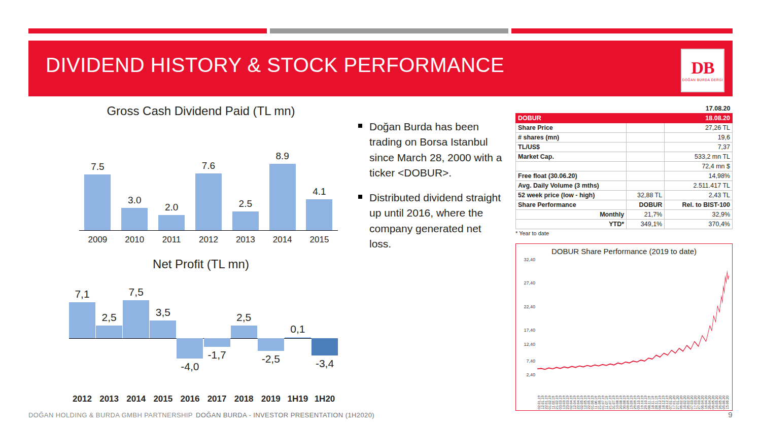DIVIDEND HISTORY & STOCK PERFORMANCE
DB
Doğan Burda Dergi
Gross Cash Dividend Paid (TL mn)
7.5
3.0
2.0
7.6
2.5
8.9
4.1
2009201020112012201320142015
Net Profit (TL mn)
7,1
2,5
7,5
3,5
-4,0
-1,7
2,5
-2,5
0,1
-3,4
201220132014201520162017201820191H191H20
Doğan Burda has been trading on Borsa Istanbul since March 28, 2000 with a ticker <DOBUR>.
Distributed dividend straight up until 2016, where the company generated net loss.
| | | 17.08.20 |
| DOBUR | | 18.08.20 |
| Share Price | | 27,26 TL |
| # shares (mn) | | 19,6 |
| TL/US$ | | 7,37 |
| Market Cap. | | 533,2 mn TL |
| | | 72,4 mn $ |
| Free float (30.06.20) | | 14,98% |
| Avg. Daily Volume (3 mths) | | 2.511.417 TL |
| 52 week price (low - high) | 32,88 TL | 2,43 TL |
| Share Performance | DOBUR | Rel. to BIST-100 |
| Monthly | 21,7% | 32,9% |
| YTD* | 349,1% | 370,4% |
* Year to date
DOBUR Share Performance (2019 to date)
32,40
27,40
22,40
17,40
12,40
7,40
2,40
02.01.1912.01.1922.01.1901.02.1911.02.1921.02.1903.03.1913.03.1923.03.1902.04.1912.04.1922.04.1902.05.1912.05.1922.05.1901.06.1911.06.1921.06.1901.07.1911.07.1921.07.1931.07.1910.08.1920.08.1930.08.1909.09.1919.09.1929.09.1909.10.1919.10.1929.10.1908.11.1918.11.1928.11.1908.12.1918.12.1928.12.1907.01.2017.01.2027.01.2006.02.2016.02.2026.02.2007.03.2017.03.2027.03.2006.04.2016.04.2026.04.2006.05.2016.05.2026.05.2005.06.2015.06.2025.06.2005.07.2015.07.2025.07.2004.08.2014.08.20
DOĞAN HOLDING & BURDA GMBH PARTNERSHIP
DOĞAN BURDA - INVESTOR PRESENTATION (1H2020)
9